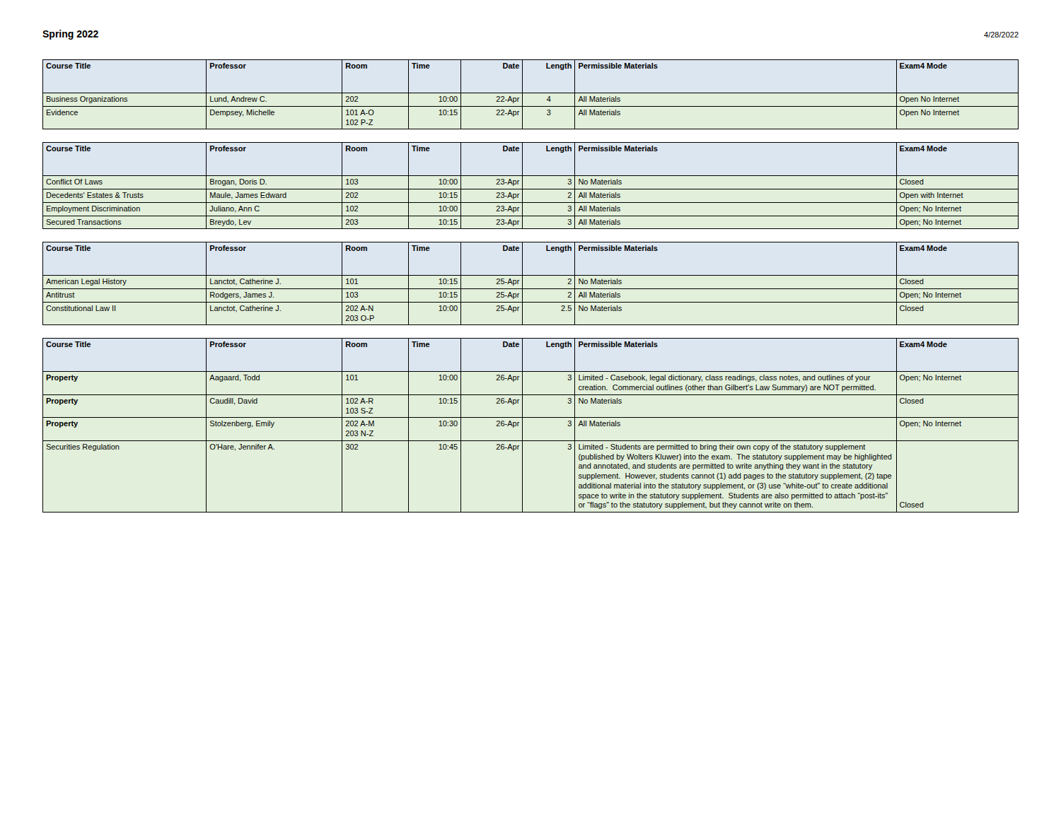Spring 2022
4/28/2022
| Course Title | Professor | Room | Time | Date | Length | Permissible Materials | Exam4 Mode |
| --- | --- | --- | --- | --- | --- | --- | --- |
| Business Organizations | Lund, Andrew C. | 202 | 10:00 | 22-Apr | 4 | All Materials | Open No Internet |
| Evidence | Dempsey, Michelle | 101 A-O 102 P-Z | 10:15 | 22-Apr | 3 | All Materials | Open No Internet |
| Course Title | Professor | Room | Time | Date | Length | Permissible Materials | Exam4 Mode |
| --- | --- | --- | --- | --- | --- | --- | --- |
| Conflict Of Laws | Brogan, Doris D. | 103 | 10:00 | 23-Apr | 3 | No Materials | Closed |
| Decedents' Estates & Trusts | Maule, James Edward | 202 | 10:15 | 23-Apr | 2 | All Materials | Open with Internet |
| Employment Discrimination | Juliano, Ann C | 102 | 10:00 | 23-Apr | 3 | All Materials | Open; No Internet |
| Secured Transactions | Breydo, Lev | 203 | 10:15 | 23-Apr | 3 | All Materials | Open; No Internet |
| Course Title | Professor | Room | Time | Date | Length | Permissible Materials | Exam4 Mode |
| --- | --- | --- | --- | --- | --- | --- | --- |
| American Legal History | Lanctot, Catherine J. | 101 | 10:15 | 25-Apr | 2 | No Materials | Closed |
| Antitrust | Rodgers, James J. | 103 | 10:15 | 25-Apr | 2 | All Materials | Open; No Internet |
| Constitutional Law II | Lanctot, Catherine J. | 202 A-N 203 O-P | 10:00 | 25-Apr | 2.5 | No Materials | Closed |
| Course Title | Professor | Room | Time | Date | Length | Permissible Materials | Exam4 Mode |
| --- | --- | --- | --- | --- | --- | --- | --- |
| Property | Aagaard, Todd | 101 | 10:00 | 26-Apr | 3 | Limited - Casebook, legal dictionary, class readings, class notes, and outlines of your creation. Commercial outlines (other than Gilbert's Law Summary) are NOT permitted. | Open; No Internet |
| Property | Caudill, David | 102 A-R 103 S-Z | 10:15 | 26-Apr | 3 | No Materials | Closed |
| Property | Stolzenberg, Emily | 202 A-M 203 N-Z | 10:30 | 26-Apr | 3 | All Materials | Open; No Internet |
| Securities Regulation | O'Hare, Jennifer A. | 302 | 10:45 | 26-Apr | 3 | Limited - Students are permitted to bring their own copy of the statutory supplement (published by Wolters Kluwer) into the exam. The statutory supplement may be highlighted and annotated, and students are permitted to write anything they want in the statutory supplement. However, students cannot (1) add pages to the statutory supplement, (2) tape additional material into the statutory supplement, or (3) use “white-out” to create additional space to write in the statutory supplement. Students are also permitted to attach “post-its” or “flags” to the statutory supplement, but they cannot write on them. | Closed |